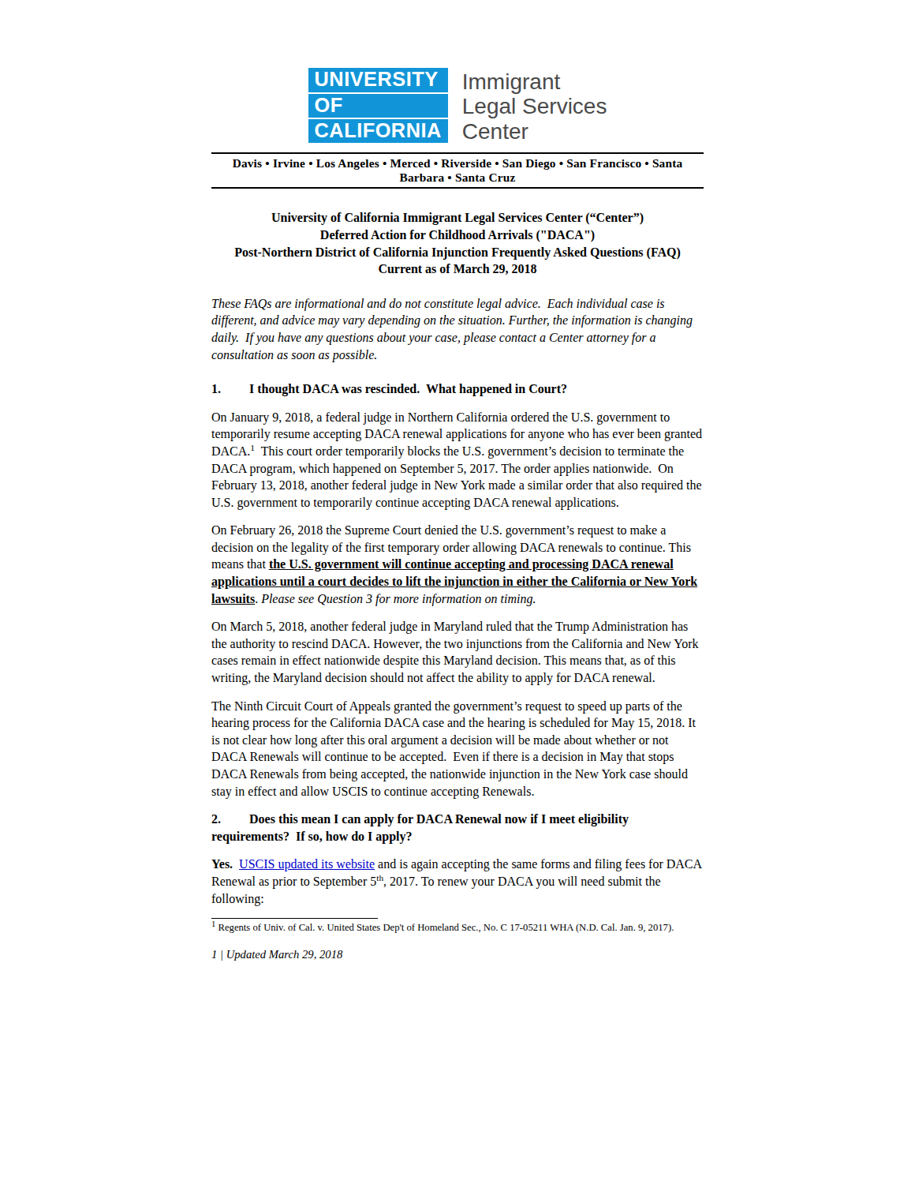UNIVERSITY OF CALIFORNIA
Immigrant
Legal Services
Center
Davis • Irvine • Los Angeles • Merced • Riverside • San Diego • San Francisco • Santa Barbara • Santa Cruz
University of California Immigrant Legal Services Center (“Center”)
Deferred Action for Childhood Arrivals ("DACA")
Post-Northern District of California Injunction Frequently Asked Questions (FAQ)
Current as of March 29, 2018
These FAQs are informational and do not constitute legal advice. Each individual case is different, and advice may vary depending on the situation. Further, the information is changing daily. If you have any questions about your case, please contact a Center attorney for a consultation as soon as possible.
1. I thought DACA was rescinded. What happened in Court?
On January 9, 2018, a federal judge in Northern California ordered the U.S. government to temporarily resume accepting DACA renewal applications for anyone who has ever been granted DACA.1 This court order temporarily blocks the U.S. government’s decision to terminate the DACA program, which happened on September 5, 2017. The order applies nationwide. On February 13, 2018, another federal judge in New York made a similar order that also required the U.S. government to temporarily continue accepting DACA renewal applications.
On February 26, 2018 the Supreme Court denied the U.S. government’s request to make a decision on the legality of the first temporary order allowing DACA renewals to continue. This means that the U.S. government will continue accepting and processing DACA renewal applications until a court decides to lift the injunction in either the California or New York lawsuits. Please see Question 3 for more information on timing.
On March 5, 2018, another federal judge in Maryland ruled that the Trump Administration has the authority to rescind DACA. However, the two injunctions from the California and New York cases remain in effect nationwide despite this Maryland decision. This means that, as of this writing, the Maryland decision should not affect the ability to apply for DACA renewal.
The Ninth Circuit Court of Appeals granted the government’s request to speed up parts of the hearing process for the California DACA case and the hearing is scheduled for May 15, 2018. It is not clear how long after this oral argument a decision will be made about whether or not DACA Renewals will continue to be accepted. Even if there is a decision in May that stops DACA Renewals from being accepted, the nationwide injunction in the New York case should stay in effect and allow USCIS to continue accepting Renewals.
2. Does this mean I can apply for DACA Renewal now if I meet eligibility requirements? If so, how do I apply?
Yes. USCIS updated its website and is again accepting the same forms and filing fees for DACA Renewal as prior to September 5th, 2017. To renew your DACA you will need submit the following:
1 Regents of Univ. of Cal. v. United States Dep't of Homeland Sec., No. C 17-05211 WHA (N.D. Cal. Jan. 9, 2017).
1 | Updated March 29, 2018